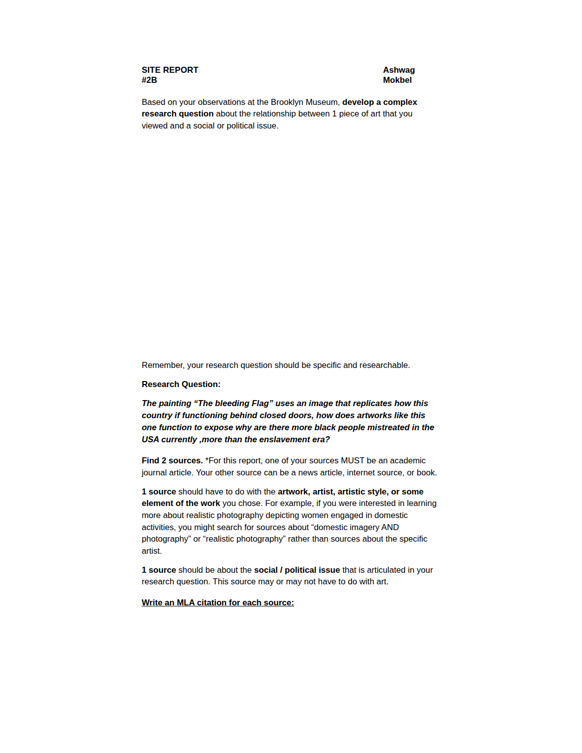SITE REPORT #2B Ashwag Mokbel
Based on your observations at the Brooklyn Museum, develop a complex research question about the relationship between 1 piece of art that you viewed and a social or political issue.
Remember, your research question should be specific and researchable.
Research Question:
The painting “The bleeding Flag” uses an image that replicates how this country if functioning behind closed doors, how does artworks like this one function to expose why are there more black people mistreated in the USA currently ,more than the enslavement era?
Find 2 sources. *For this report, one of your sources MUST be an academic journal article. Your other source can be a news article, internet source, or book.
1 source should have to do with the artwork, artist, artistic style, or some element of the work you chose. For example, if you were interested in learning more about realistic photography depicting women engaged in domestic activities, you might search for sources about “domestic imagery AND photography” or “realistic photography” rather than sources about the specific artist.
1 source should be about the social / political issue that is articulated in your research question. This source may or may not have to do with art.
Write an MLA citation for each source: